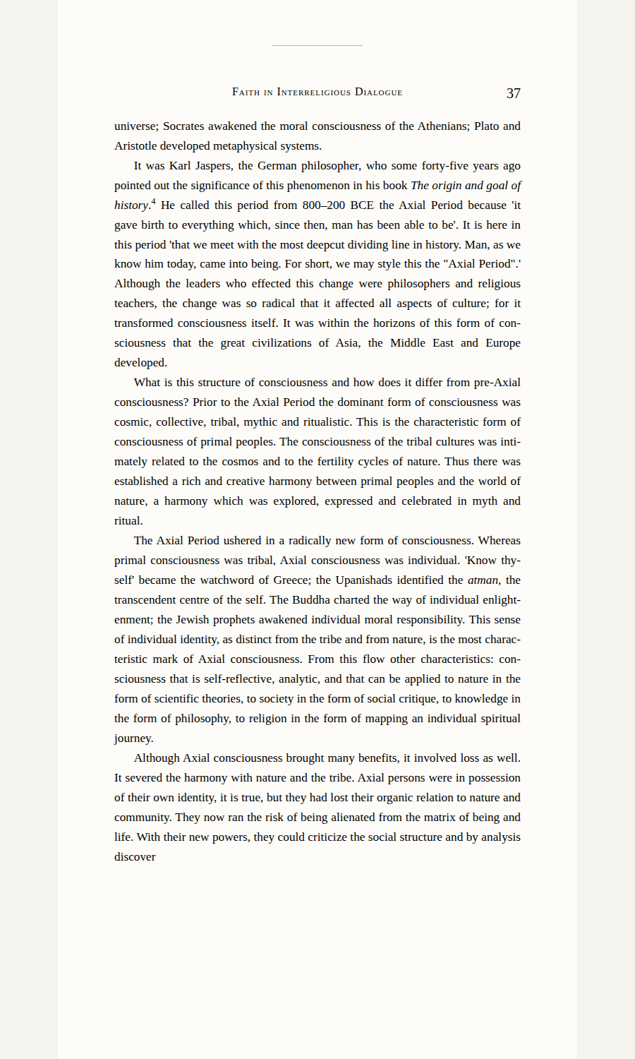Faith in Interreligious Dialogue 37
universe; Socrates awakened the moral consciousness of the Athenians; Plato and Aristotle developed metaphysical systems.
It was Karl Jaspers, the German philosopher, who some forty-five years ago pointed out the significance of this phenomenon in his book The origin and goal of history.4 He called this period from 800–200 BCE the Axial Period because 'it gave birth to everything which, since then, man has been able to be'. It is here in this period 'that we meet with the most deepcut dividing line in history. Man, as we know him today, came into being. For short, we may style this the "Axial Period".' Although the leaders who effected this change were philosophers and religious teachers, the change was so radical that it affected all aspects of culture; for it transformed consciousness itself. It was within the horizons of this form of consciousness that the great civilizations of Asia, the Middle East and Europe developed.
What is this structure of consciousness and how does it differ from pre-Axial consciousness? Prior to the Axial Period the dominant form of consciousness was cosmic, collective, tribal, mythic and ritualistic. This is the characteristic form of consciousness of primal peoples. The consciousness of the tribal cultures was intimately related to the cosmos and to the fertility cycles of nature. Thus there was established a rich and creative harmony between primal peoples and the world of nature, a harmony which was explored, expressed and celebrated in myth and ritual.
The Axial Period ushered in a radically new form of consciousness. Whereas primal consciousness was tribal, Axial consciousness was individual. 'Know thyself' became the watchword of Greece; the Upanishads identified the atman, the transcendent centre of the self. The Buddha charted the way of individual enlightenment; the Jewish prophets awakened individual moral responsibility. This sense of individual identity, as distinct from the tribe and from nature, is the most characteristic mark of Axial consciousness. From this flow other characteristics: consciousness that is self-reflective, analytic, and that can be applied to nature in the form of scientific theories, to society in the form of social critique, to knowledge in the form of philosophy, to religion in the form of mapping an individual spiritual journey.
Although Axial consciousness brought many benefits, it involved loss as well. It severed the harmony with nature and the tribe. Axial persons were in possession of their own identity, it is true, but they had lost their organic relation to nature and community. They now ran the risk of being alienated from the matrix of being and life. With their new powers, they could criticize the social structure and by analysis discover